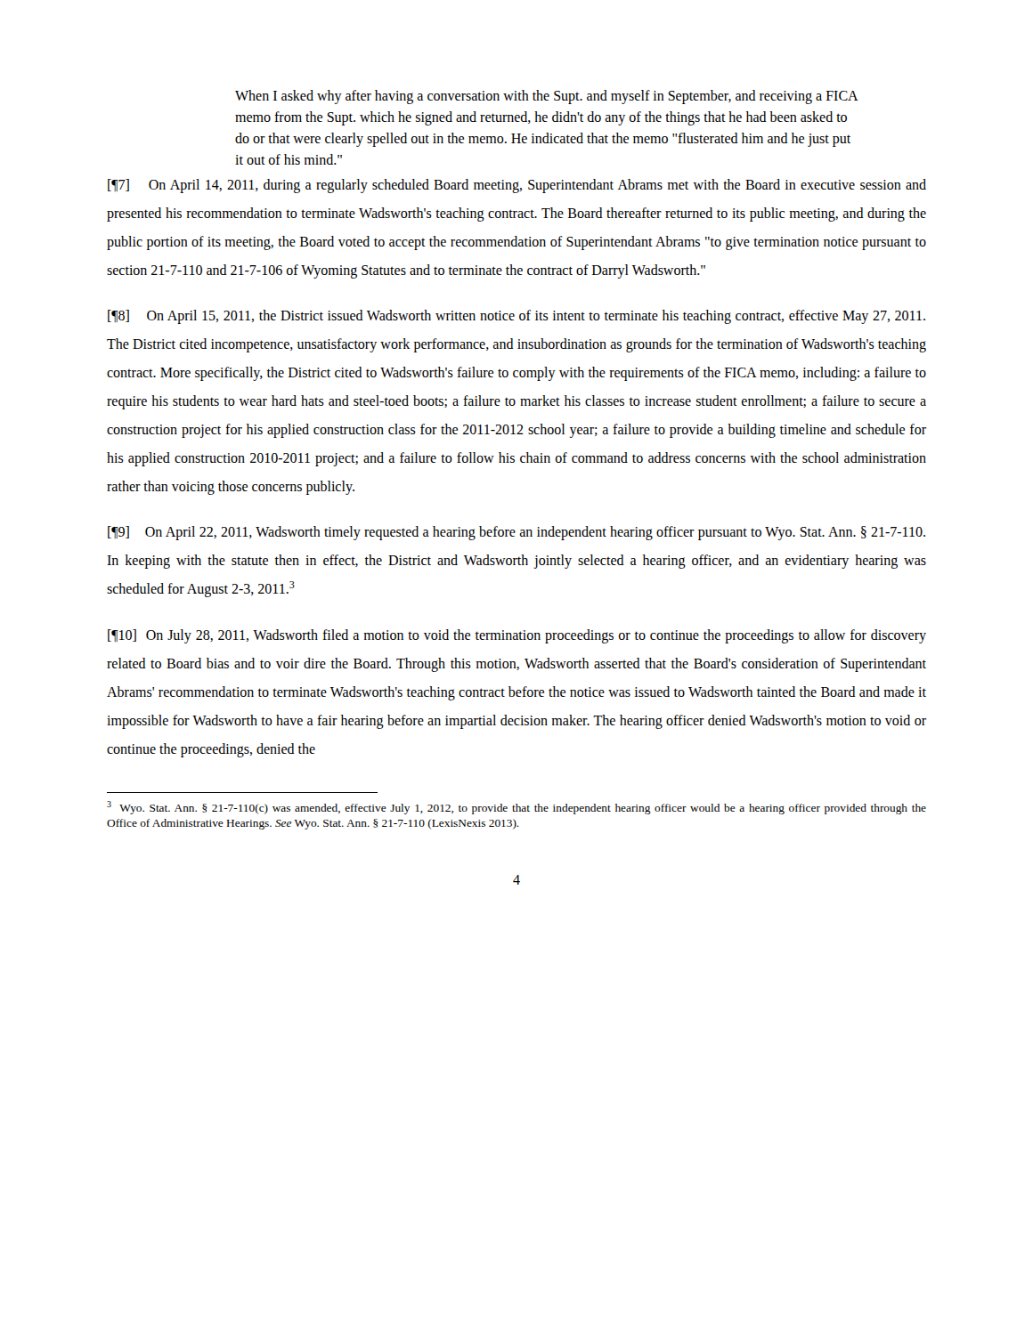When I asked why after having a conversation with the Supt. and myself in September, and receiving a FICA memo from the Supt. which he signed and returned, he didn't do any of the things that he had been asked to do or that were clearly spelled out in the memo. He indicated that the memo "flusterated him and he just put it out of his mind."
[¶7] On April 14, 2011, during a regularly scheduled Board meeting, Superintendant Abrams met with the Board in executive session and presented his recommendation to terminate Wadsworth's teaching contract. The Board thereafter returned to its public meeting, and during the public portion of its meeting, the Board voted to accept the recommendation of Superintendant Abrams "to give termination notice pursuant to section 21-7-110 and 21-7-106 of Wyoming Statutes and to terminate the contract of Darryl Wadsworth."
[¶8] On April 15, 2011, the District issued Wadsworth written notice of its intent to terminate his teaching contract, effective May 27, 2011. The District cited incompetence, unsatisfactory work performance, and insubordination as grounds for the termination of Wadsworth's teaching contract. More specifically, the District cited to Wadsworth's failure to comply with the requirements of the FICA memo, including: a failure to require his students to wear hard hats and steel-toed boots; a failure to market his classes to increase student enrollment; a failure to secure a construction project for his applied construction class for the 2011-2012 school year; a failure to provide a building timeline and schedule for his applied construction 2010-2011 project; and a failure to follow his chain of command to address concerns with the school administration rather than voicing those concerns publicly.
[¶9] On April 22, 2011, Wadsworth timely requested a hearing before an independent hearing officer pursuant to Wyo. Stat. Ann. § 21-7-110. In keeping with the statute then in effect, the District and Wadsworth jointly selected a hearing officer, and an evidentiary hearing was scheduled for August 2-3, 2011.3
[¶10] On July 28, 2011, Wadsworth filed a motion to void the termination proceedings or to continue the proceedings to allow for discovery related to Board bias and to voir dire the Board. Through this motion, Wadsworth asserted that the Board's consideration of Superintendant Abrams' recommendation to terminate Wadsworth's teaching contract before the notice was issued to Wadsworth tainted the Board and made it impossible for Wadsworth to have a fair hearing before an impartial decision maker. The hearing officer denied Wadsworth's motion to void or continue the proceedings, denied the
3 Wyo. Stat. Ann. § 21-7-110(c) was amended, effective July 1, 2012, to provide that the independent hearing officer would be a hearing officer provided through the Office of Administrative Hearings. See Wyo. Stat. Ann. § 21-7-110 (LexisNexis 2013).
4